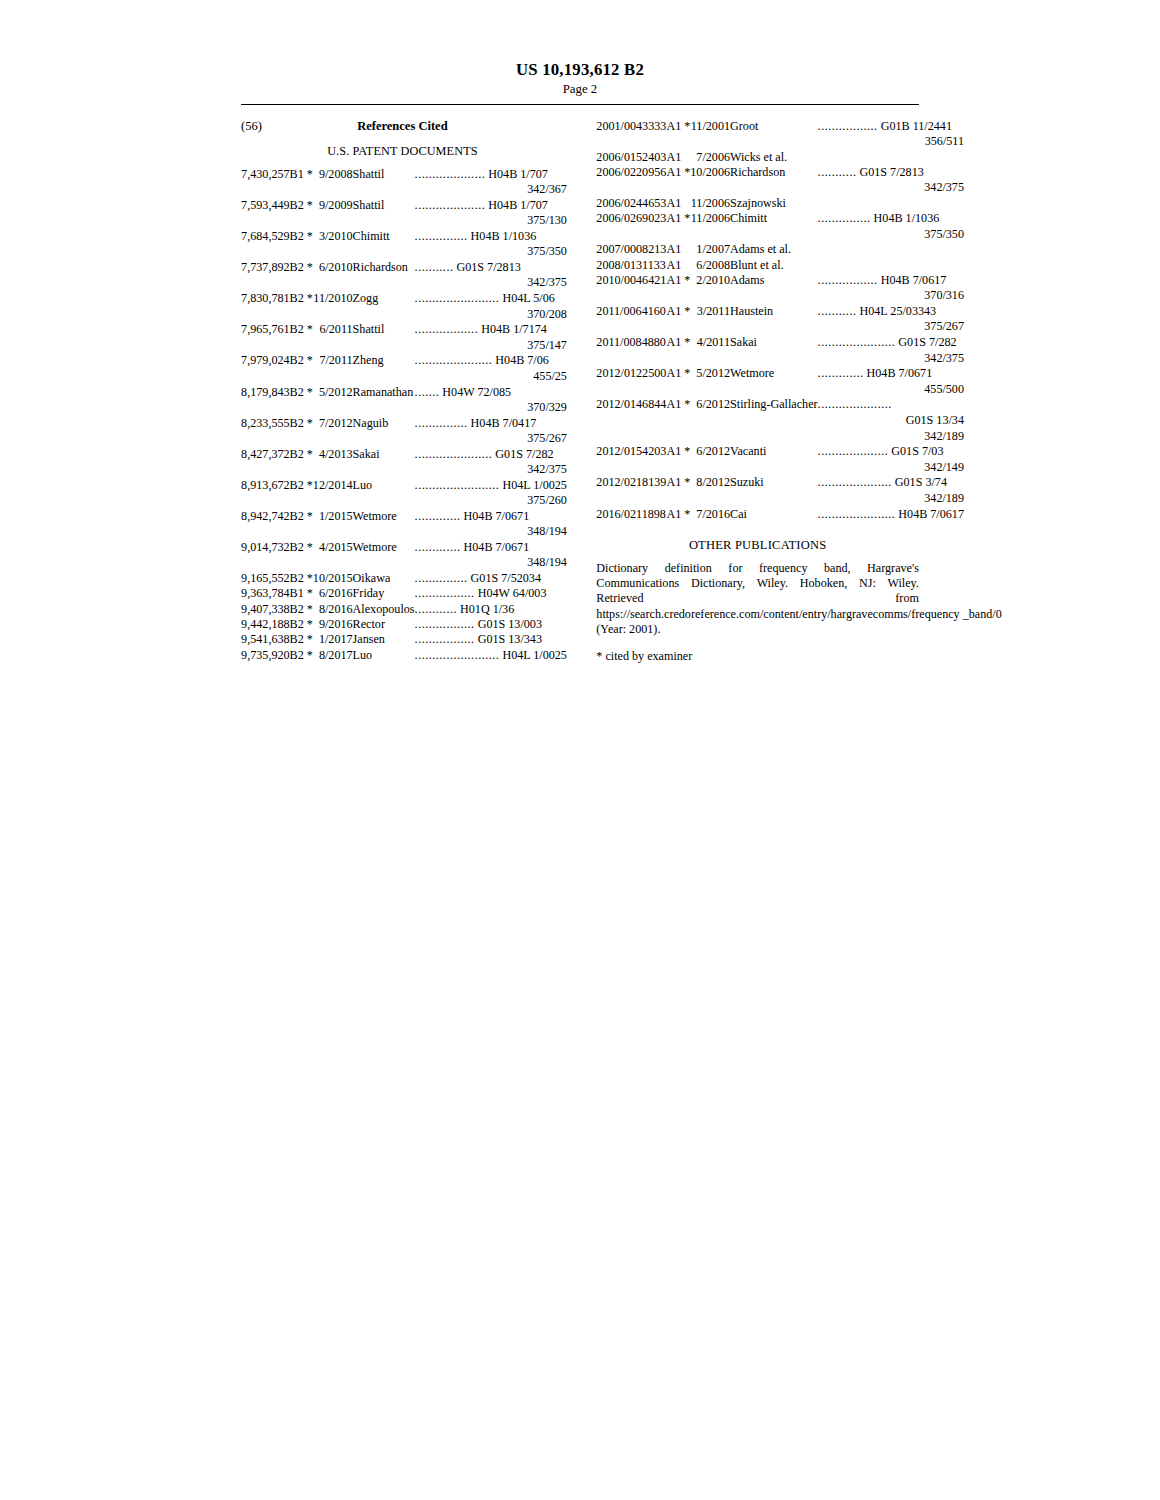US 10,193,612 B2
Page 2
(56)
References Cited
U.S. PATENT DOCUMENTS
| 7,430,257 | B1 * | 9/2008 | Shattil | .................... H04B 1/707 |
| 342/367 |
| 7,593,449 | B2 * | 9/2009 | Shattil | .................... H04B 1/707 |
| 375/130 |
| 7,684,529 | B2 * | 3/2010 | Chimitt | ............... H04B 1/1036 |
| 375/350 |
| 7,737,892 | B2 * | 6/2010 | Richardson | ........... G01S 7/2813 |
| 342/375 |
| 7,830,781 | B2 * | 11/2010 | Zogg | ........................ H04L 5/06 |
| 370/208 |
| 7,965,761 | B2 * | 6/2011 | Shattil | .................. H04B 1/7174 |
| 375/147 |
| 7,979,024 | B2 * | 7/2011 | Zheng | ...................... H04B 7/06 |
| 455/25 |
| 8,179,843 | B2 * | 5/2012 | Ramanathan | ....... H04W 72/085 |
| 370/329 |
| 8,233,555 | B2 * | 7/2012 | Naguib | ............... H04B 7/0417 |
| 375/267 |
| 8,427,372 | B2 * | 4/2013 | Sakai | ...................... G01S 7/282 |
| 342/375 |
| 8,913,672 | B2 * | 12/2014 | Luo | ........................ H04L 1/0025 |
| 375/260 |
| 8,942,742 | B2 * | 1/2015 | Wetmore | ............. H04B 7/0671 |
| 348/194 |
| 9,014,732 | B2 * | 4/2015 | Wetmore | ............. H04B 7/0671 |
| 348/194 |
| 9,165,552 | B2 * | 10/2015 | Oikawa | ............... G01S 7/52034 |
| 9,363,784 | B1 * | 6/2016 | Friday | ................. H04W 64/003 |
| 9,407,338 | B2 * | 8/2016 | Alexopoulos | ............ H01Q 1/36 |
| 9,442,188 | B2 * | 9/2016 | Rector | ................. G01S 13/003 |
| 9,541,638 | B2 * | 1/2017 | Jansen | ................. G01S 13/343 |
| 9,735,920 | B2 * | 8/2017 | Luo | ........................ H04L 1/0025 |
| 2001/0043333 | A1 * | 11/2001 | Groot | ................. G01B 11/2441 |
| 356/511 |
| 2006/0152403 | A1 | 7/2006 | Wicks et al. | |
| 2006/0220956 | A1 * | 10/2006 | Richardson | ........... G01S 7/2813 |
| 342/375 |
| 2006/0244653 | A1 | 11/2006 | Szajnowski | |
| 2006/0269023 | A1 * | 11/2006 | Chimitt | ............... H04B 1/1036 |
| 375/350 |
| 2007/0008213 | A1 | 1/2007 | Adams et al. | |
| 2008/0131133 | A1 | 6/2008 | Blunt et al. | |
| 2010/0046421 | A1 * | 2/2010 | Adams | ................. H04B 7/0617 |
| 370/316 |
| 2011/0064160 | A1 * | 3/2011 | Haustein | ........... H04L 25/03343 |
| 375/267 |
| 2011/0084880 | A1 * | 4/2011 | Sakai | ...................... G01S 7/282 |
| 342/375 |
| 2012/0122500 | A1 * | 5/2012 | Wetmore | ............. H04B 7/0671 |
| 455/500 |
| 2012/0146844 | A1 * | 6/2012 | Stirling-Gallacher | ..................... |
| G01S 13/34 |
| 342/189 |
| 2012/0154203 | A1 * | 6/2012 | Vacanti | .................... G01S 7/03 |
| 342/149 |
| 2012/0218139 | A1 * | 8/2012 | Suzuki | ..................... G01S 3/74 |
| 342/189 |
| 2016/0211898 | A1 * | 7/2016 | Cai | ...................... H04B 7/0617 |
OTHER PUBLICATIONS
Dictionary definition for frequency band, Hargrave's Communications Dictionary, Wiley. Hoboken, NJ: Wiley. Retrieved from https://search.credoreference.com/content/entry/hargravecomms/frequency _band/0 (Year: 2001).
* cited by examiner